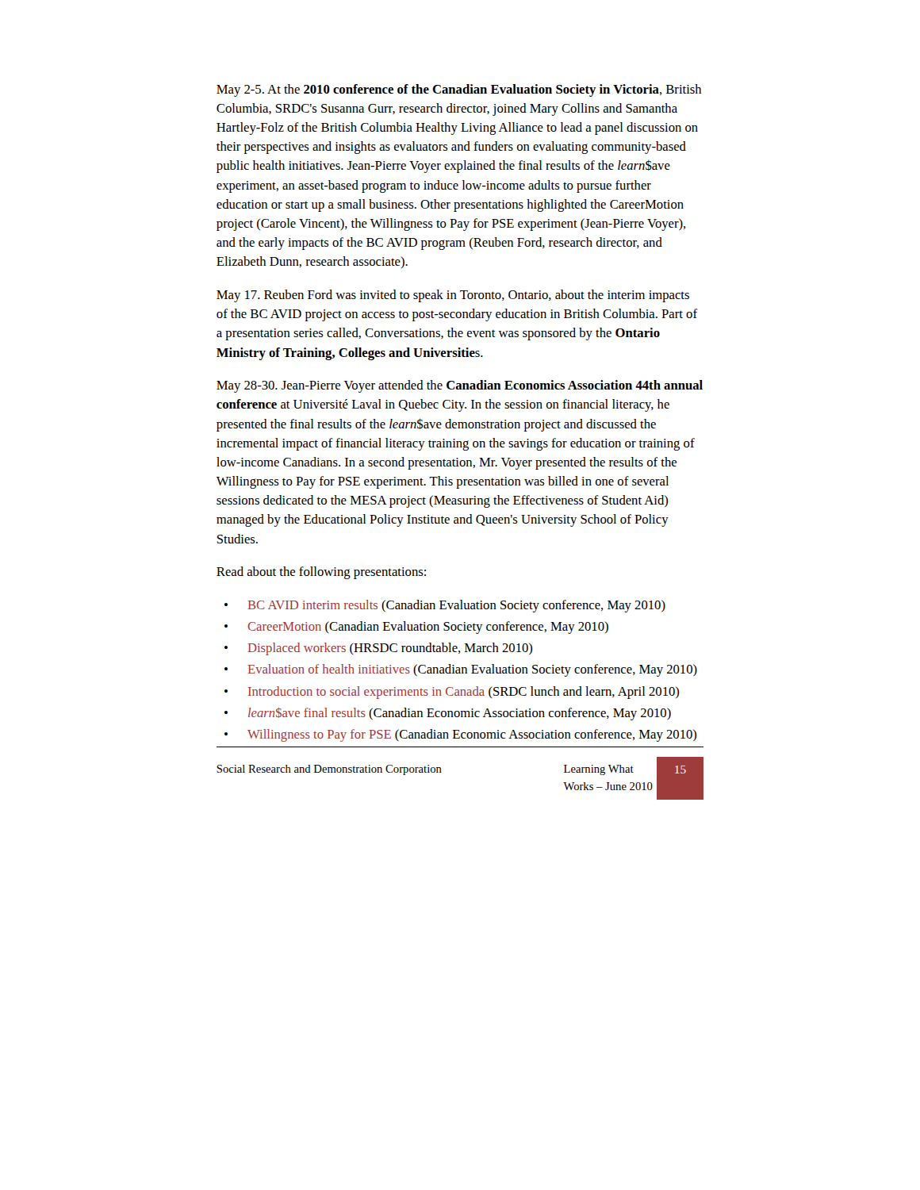May 2-5. At the 2010 conference of the Canadian Evaluation Society in Victoria, British Columbia, SRDC's Susanna Gurr, research director, joined Mary Collins and Samantha Hartley-Folz of the British Columbia Healthy Living Alliance to lead a panel discussion on their perspectives and insights as evaluators and funders on evaluating community-based public health initiatives. Jean-Pierre Voyer explained the final results of the learn$ave experiment, an asset-based program to induce low-income adults to pursue further education or start up a small business. Other presentations highlighted the CareerMotion project (Carole Vincent), the Willingness to Pay for PSE experiment (Jean-Pierre Voyer), and the early impacts of the BC AVID program (Reuben Ford, research director, and Elizabeth Dunn, research associate).
May 17. Reuben Ford was invited to speak in Toronto, Ontario, about the interim impacts of the BC AVID project on access to post-secondary education in British Columbia. Part of a presentation series called, Conversations, the event was sponsored by the Ontario Ministry of Training, Colleges and Universities.
May 28-30. Jean-Pierre Voyer attended the Canadian Economics Association 44th annual conference at Université Laval in Quebec City. In the session on financial literacy, he presented the final results of the learn$ave demonstration project and discussed the incremental impact of financial literacy training on the savings for education or training of low-income Canadians. In a second presentation, Mr. Voyer presented the results of the Willingness to Pay for PSE experiment. This presentation was billed in one of several sessions dedicated to the MESA project (Measuring the Effectiveness of Student Aid) managed by the Educational Policy Institute and Queen's University School of Policy Studies.
Read about the following presentations:
BC AVID interim results (Canadian Evaluation Society conference, May 2010)
CareerMotion (Canadian Evaluation Society conference, May 2010)
Displaced workers (HRSDC roundtable, March 2010)
Evaluation of health initiatives (Canadian Evaluation Society conference, May 2010)
Introduction to social experiments in Canada (SRDC lunch and learn, April 2010)
learn$ave final results (Canadian Economic Association conference, May 2010)
Willingness to Pay for PSE (Canadian Economic Association conference, May 2010)
Social Research and Demonstration Corporation
Learning What Works – June 2010
15